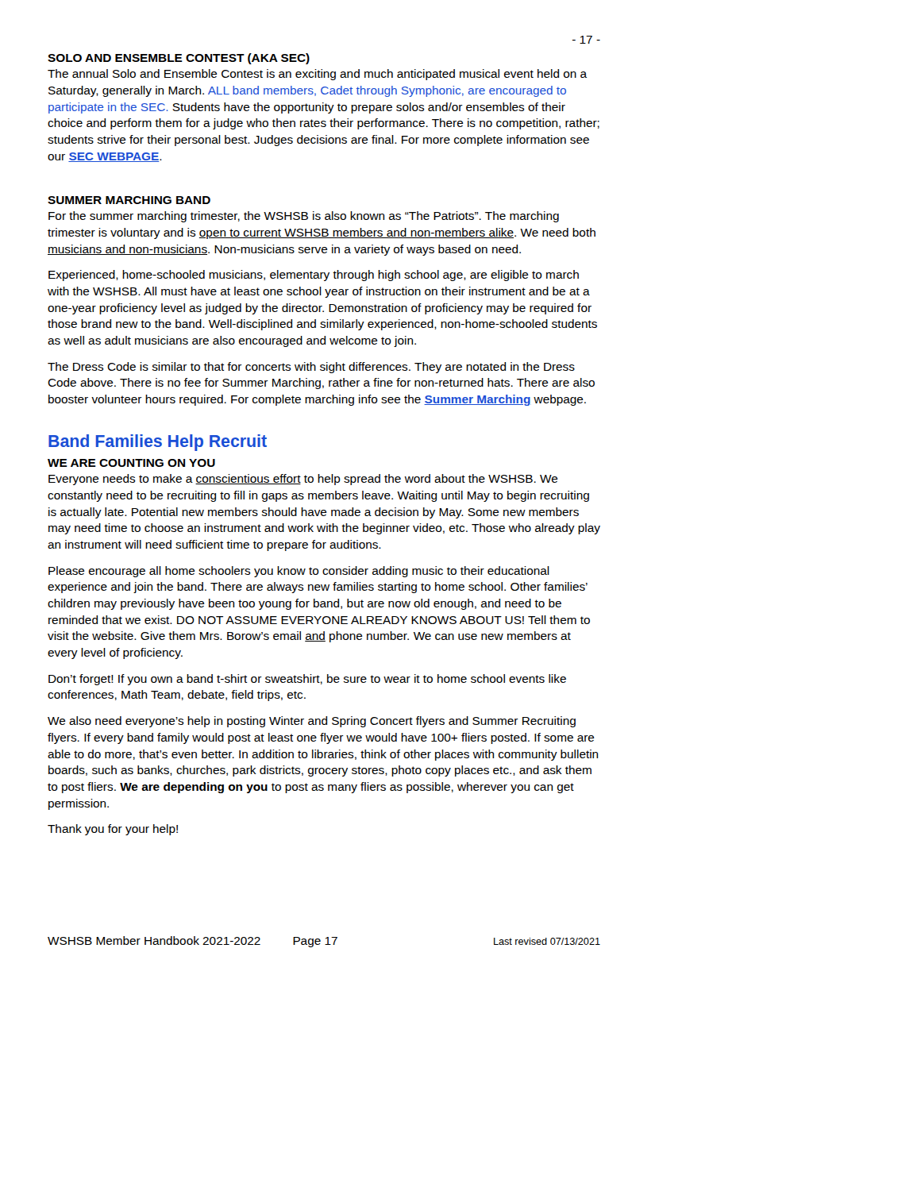- 17 -
Solo and Ensemble Contest (aka SEC)
The annual Solo and Ensemble Contest is an exciting and much anticipated musical event held on a Saturday, generally in March. ALL band members, Cadet through Symphonic, are encouraged to participate in the SEC. Students have the opportunity to prepare solos and/or ensembles of their choice and perform them for a judge who then rates their performance. There is no competition, rather; students strive for their personal best. Judges decisions are final. For more complete information see our SEC WEBPAGE.
Summer Marching Band
For the summer marching trimester, the WSHSB is also known as “The Patriots”. The marching trimester is voluntary and is open to current WSHSB members and non-members alike. We need both musicians and non-musicians. Non-musicians serve in a variety of ways based on need.
Experienced, home-schooled musicians, elementary through high school age, are eligible to march with the WSHSB. All must have at least one school year of instruction on their instrument and be at a one-year proficiency level as judged by the director. Demonstration of proficiency may be required for those brand new to the band. Well-disciplined and similarly experienced, non-home-schooled students as well as adult musicians are also encouraged and welcome to join.
The Dress Code is similar to that for concerts with sight differences. They are notated in the Dress Code above. There is no fee for Summer Marching, rather a fine for non-returned hats. There are also booster volunteer hours required. For complete marching info see the Summer Marching webpage.
Band Families Help Recruit
We Are Counting On You
Everyone needs to make a conscientious effort to help spread the word about the WSHSB. We constantly need to be recruiting to fill in gaps as members leave. Waiting until May to begin recruiting is actually late. Potential new members should have made a decision by May. Some new members may need time to choose an instrument and work with the beginner video, etc. Those who already play an instrument will need sufficient time to prepare for auditions.
Please encourage all home schoolers you know to consider adding music to their educational experience and join the band. There are always new families starting to home school. Other families’ children may previously have been too young for band, but are now old enough, and need to be reminded that we exist. DO NOT ASSUME EVERYONE ALREADY KNOWS ABOUT US! Tell them to visit the website. Give them Mrs. Borow’s email and phone number. We can use new members at every level of proficiency.
Don’t forget! If you own a band t-shirt or sweatshirt, be sure to wear it to home school events like conferences, Math Team, debate, field trips, etc.
We also need everyone’s help in posting Winter and Spring Concert flyers and Summer Recruiting flyers. If every band family would post at least one flyer we would have 100+ fliers posted. If some are able to do more, that’s even better. In addition to libraries, think of other places with community bulletin boards, such as banks, churches, park districts, grocery stores, photo copy places etc., and ask them to post fliers. We are depending on you to post as many fliers as possible, wherever you can get permission.
Thank you for your help!
WSHSB Member Handbook 2021-2022 Page 17
Last revised 07/13/2021